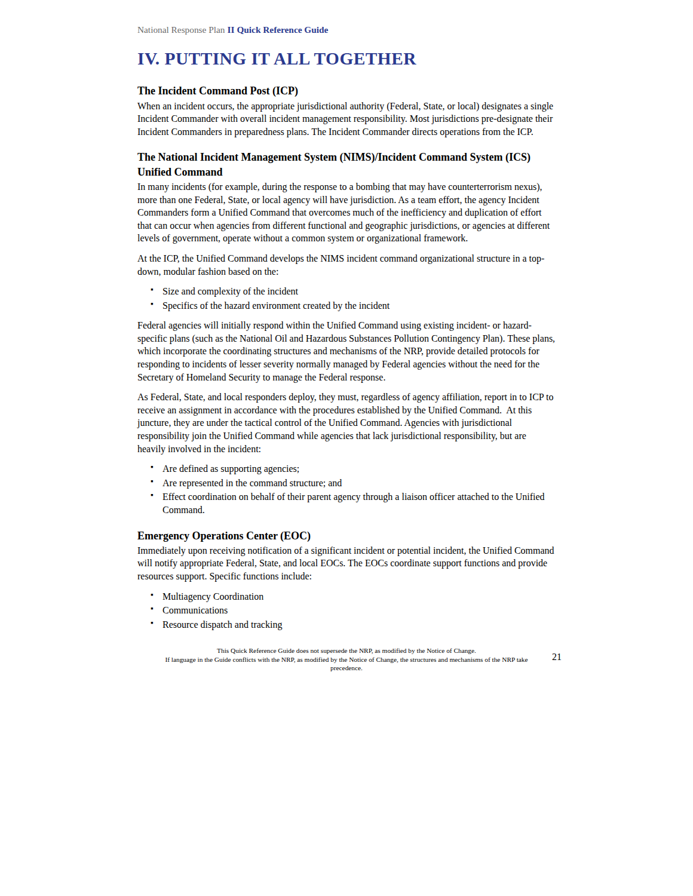National Response Plan II Quick Reference Guide
IV. PUTTING IT ALL TOGETHER
The Incident Command Post (ICP)
When an incident occurs, the appropriate jurisdictional authority (Federal, State, or local) designates a single Incident Commander with overall incident management responsibility. Most jurisdictions pre-designate their Incident Commanders in preparedness plans. The Incident Commander directs operations from the ICP.
The National Incident Management System (NIMS)/Incident Command System (ICS) Unified Command
In many incidents (for example, during the response to a bombing that may have counterterrorism nexus), more than one Federal, State, or local agency will have jurisdiction. As a team effort, the agency Incident Commanders form a Unified Command that overcomes much of the inefficiency and duplication of effort that can occur when agencies from different functional and geographic jurisdictions, or agencies at different levels of government, operate without a common system or organizational framework.
At the ICP, the Unified Command develops the NIMS incident command organizational structure in a top-down, modular fashion based on the:
Size and complexity of the incident
Specifics of the hazard environment created by the incident
Federal agencies will initially respond within the Unified Command using existing incident- or hazard-specific plans (such as the National Oil and Hazardous Substances Pollution Contingency Plan). These plans, which incorporate the coordinating structures and mechanisms of the NRP, provide detailed protocols for responding to incidents of lesser severity normally managed by Federal agencies without the need for the Secretary of Homeland Security to manage the Federal response.
As Federal, State, and local responders deploy, they must, regardless of agency affiliation, report in to ICP to receive an assignment in accordance with the procedures established by the Unified Command. At this juncture, they are under the tactical control of the Unified Command. Agencies with jurisdictional responsibility join the Unified Command while agencies that lack jurisdictional responsibility, but are heavily involved in the incident:
Are defined as supporting agencies;
Are represented in the command structure; and
Effect coordination on behalf of their parent agency through a liaison officer attached to the Unified Command.
Emergency Operations Center (EOC)
Immediately upon receiving notification of a significant incident or potential incident, the Unified Command will notify appropriate Federal, State, and local EOCs. The EOCs coordinate support functions and provide resources support. Specific functions include:
Multiagency Coordination
Communications
Resource dispatch and tracking
21 This Quick Reference Guide does not supersede the NRP, as modified by the Notice of Change.
If language in the Guide conflicts with the NRP, as modified by the Notice of Change, the structures and mechanisms of the NRP take precedence.